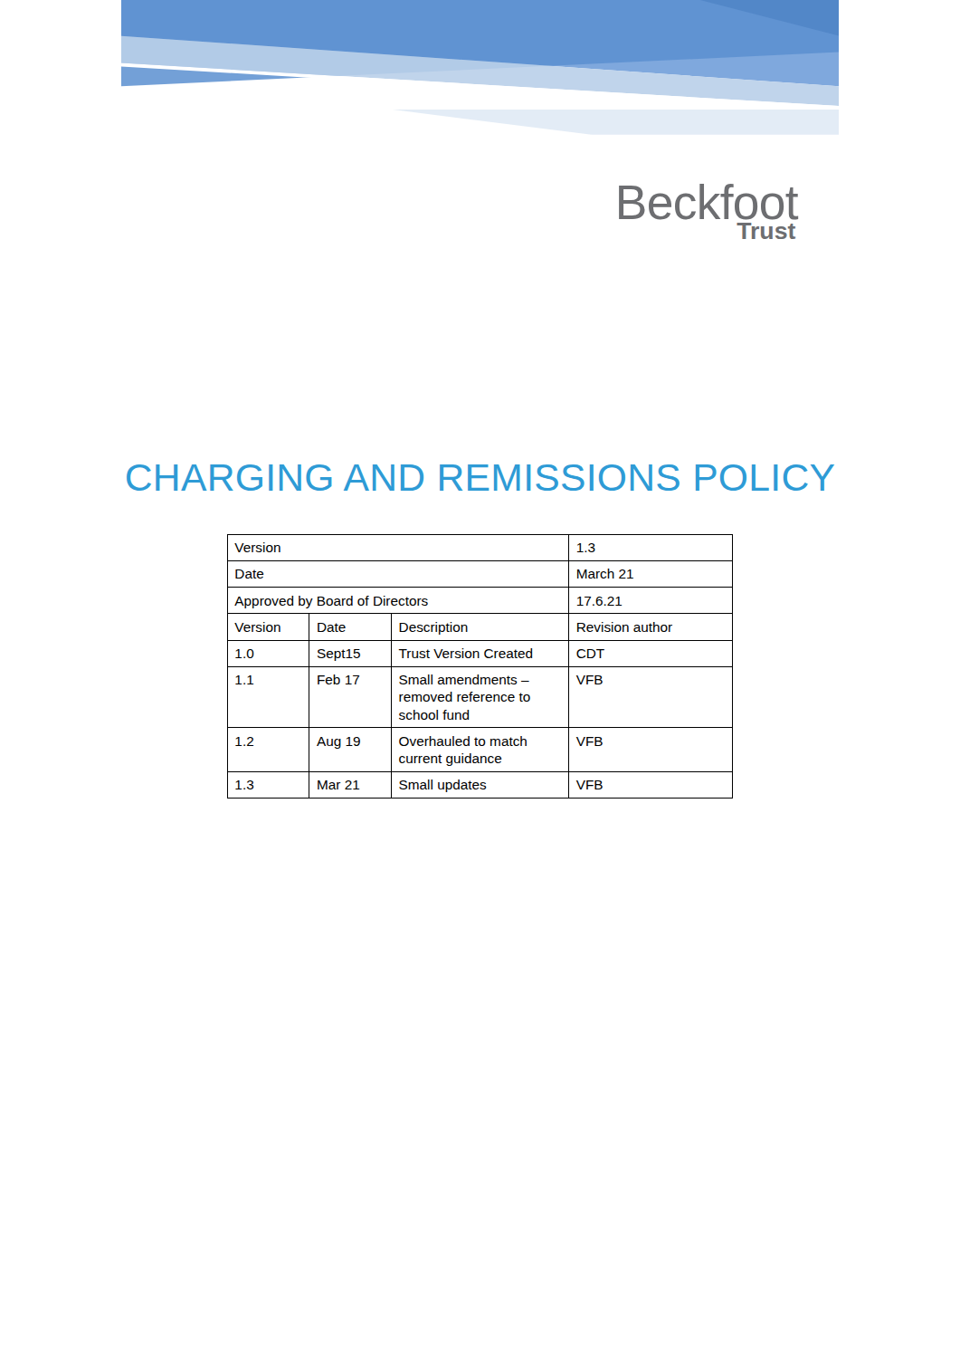Beckfoot
Trust
CHARGING AND REMISSIONS POLICY
| Version | 1.3 |
| Date | March 21 |
| Approved by Board of Directors | 17.6.21 |
| Version | Date | Description | Revision author |
| 1.0 | Sept15 | Trust Version Created | CDT |
| 1.1 | Feb 17 | Small amendments – removed reference to school fund | VFB |
| 1.2 | Aug 19 | Overhauled to match current guidance | VFB |
| 1.3 | Mar 21 | Small updates | VFB |